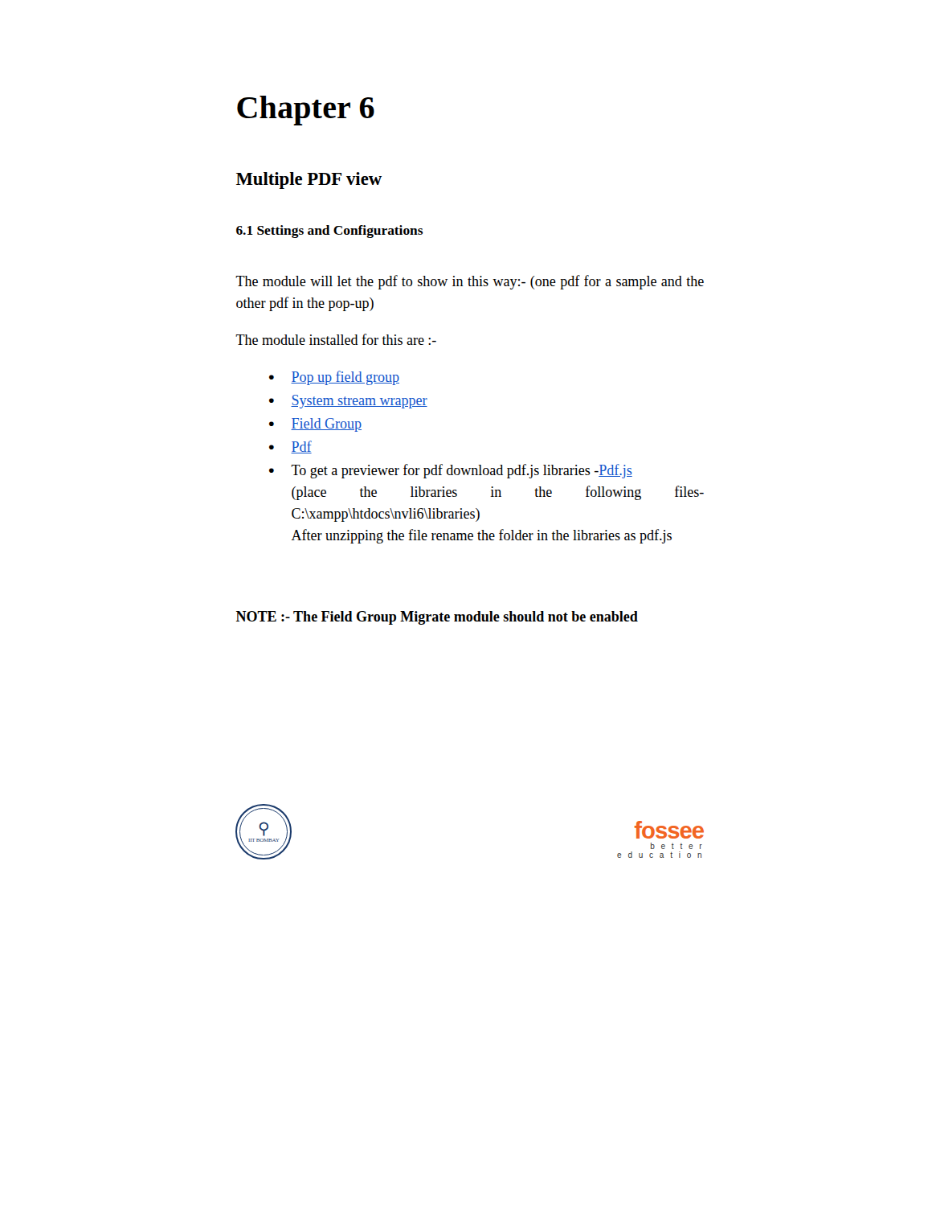Chapter 6
Multiple PDF view
6.1 Settings and Configurations
The module will let the pdf to show in this way:- (one pdf for a sample and the other pdf in the pop-up)
The module installed for this are :-
Pop up field group
System stream wrapper
Field Group
Pdf
To get a previewer for pdf download pdf.js libraries -Pdf.js
(place the libraries in the following files- C:\xampp\htdocs\nvli6\libraries)
After unzipping the file rename the folder in the libraries as pdf.js
NOTE :- The Field Group Migrate module should not be enabled
⚲ IIT BOMBAY
fossee b e t t e r e d u c a t i o n